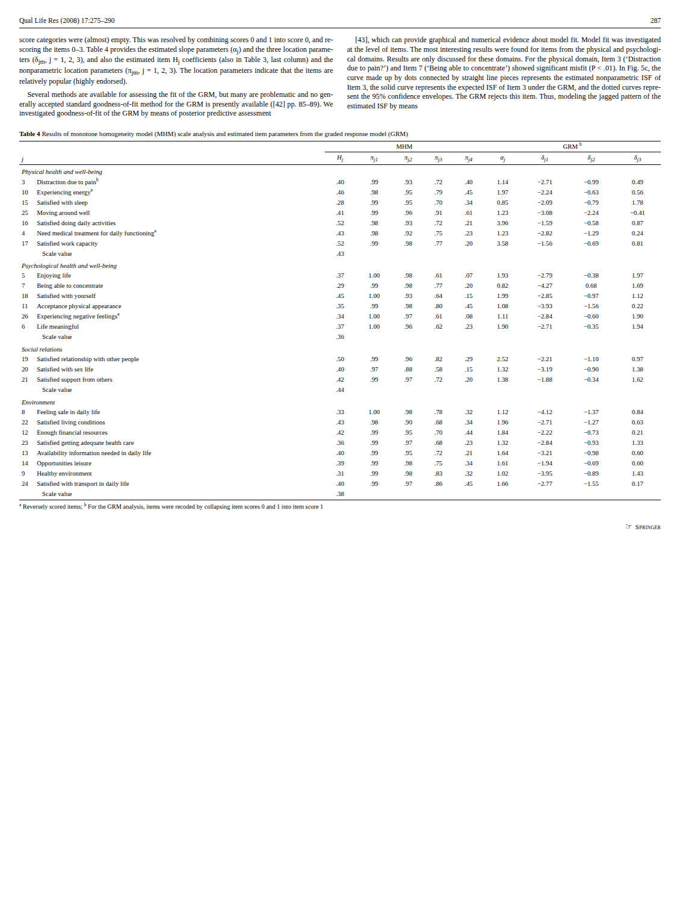Qual Life Res (2008) 17:275–290 287
score categories were (almost) empty. This was resolved by combining scores 0 and 1 into score 0, and re-scoring the items 0–3. Table 4 provides the estimated slope parameters (αj) and the three location parameters (δjm, j = 1, 2, 3), and also the estimated item Hj coefficients (also in Table 3, last column) and the nonparametric location parameters (πjm, j = 1, 2, 3). The location parameters indicate that the items are relatively popular (highly endorsed).
Several methods are available for assessing the fit of the GRM, but many are problematic and no generally accepted standard goodness-of-fit method for the GRM is presently available ([42] pp. 85–89). We investigated goodness-of-fit of the GRM by means of posterior predictive assessment
[43], which can provide graphical and numerical evidence about model fit. Model fit was investigated at the level of items. The most interesting results were found for items from the physical and psychological domains. Results are only discussed for these domains. For the physical domain, Item 3 (‘Distraction due to pain?’) and Item 7 (‘Being able to concentrate’) showed significant misfit (P < .01). In Fig. 5c, the curve made up by dots connected by straight line pieces represents the estimated nonparametric ISF of Item 3, the solid curve represents the expected ISF of Item 3 under the GRM, and the dotted curves represent the 95% confidence envelopes. The GRM rejects this item. Thus, modeling the jagged pattern of the estimated ISF by means
Table 4 Results of monotone homogeneity model (MHM) scale analysis and estimated item parameters from the graded response model (GRM)
| | | MHM | GRM b |
| --- | --- | --- | --- |
| j | | H j | π j1 | π j2 | π j3 | π j4 | α j | δ j1 | δ j2 | δ j3 |
| Physical health and well-being |
| 3 | Distraction due to pain b | .40 | .99 | .93 | .72 | .40 | 1.14 | −2.71 | −0.99 | 0.49 |
| 10 | Experiencing energy a | .46 | .98 | .95 | .79 | .45 | 1.97 | −2.24 | −0.63 | 0.56 |
| 15 | Satisfied with sleep | .28 | .99 | .95 | .70 | .34 | 0.85 | −2.09 | −0.79 | 1.78 |
| 25 | Moving around well | .41 | .99 | .96 | .91 | .61 | 1.23 | −3.08 | −2.24 | −0.41 |
| 16 | Satisfied doing daily activities | .52 | .98 | .93 | .72 | .21 | 3.96 | −1.59 | −0.58 | 0.87 |
| 4 | Need medical treatment for daily functioning a | .43 | .98 | .92 | .75 | .23 | 1.23 | −2.82 | −1.29 | 0.24 |
| 17 | Satisfied work capacity | .52 | .99 | .98 | .77 | .20 | 3.58 | −1.56 | −0.69 | 0.81 |
| | Scale value | .43 | | | | | | | | |
| Psychological health and well-being |
| 5 | Enjoying life | .37 | 1.00 | .98 | .61 | .07 | 1.93 | −2.79 | −0.38 | 1.97 |
| 7 | Being able to concentrate | .29 | .99 | .98 | .77 | .20 | 0.82 | −4.27 | 0.68 | 1.69 |
| 18 | Satisfied with yourself | .45 | 1.00 | .93 | .64 | .15 | 1.99 | −2.85 | −0.97 | 1.12 |
| 11 | Acceptance physical appearance | .35 | .99 | .98 | .80 | .45 | 1.08 | −3.93 | −1.56 | 0.22 |
| 26 | Experiencing negative feelings a | .34 | 1.00 | .97 | .61 | .08 | 1.11 | −2.84 | −0.60 | 1.90 |
| 6 | Life meaningful | .37 | 1.00 | .96 | .62 | .23 | 1.90 | −2.71 | −0.35 | 1.94 |
| | Scale value | .36 | | | | | | | | |
| Social relations |
| 19 | Satisfied relationship with other people | .50 | .99 | .96 | .82 | .29 | 2.52 | −2.21 | −1.10 | 0.97 |
| 20 | Satisfied with sex life | .40 | .97 | .88 | .58 | .15 | 1.32 | −3.19 | −0.90 | 1.38 |
| 21 | Satisfied support from others | .42 | .99 | .97 | .72 | .20 | 1.38 | −1.88 | −0.34 | 1.62 |
| | Scale value | .44 | | | | | | | | |
| Environment |
| 8 | Feeling safe in daily life | .33 | 1.00 | .98 | .78 | .32 | 1.12 | −4.12 | −1.37 | 0.84 |
| 22 | Satisfied living conditions | .43 | .98 | .90 | .68 | .34 | 1.96 | −2.71 | −1.27 | 0.63 |
| 12 | Enough financial resources | .42 | .99 | .95 | .70 | .44 | 1.84 | −2.22 | −0.73 | 0.21 |
| 23 | Satisfied getting adequate health care | .36 | .99 | .97 | .68 | .23 | 1.32 | −2.84 | −0.93 | 1.33 |
| 13 | Availability information needed in daily life | .40 | .99 | .95 | .72 | .21 | 1.64 | −3.21 | −0.98 | 0.60 |
| 14 | Opportunities leisure | .39 | .99 | .98 | .75 | .34 | 1.61 | −1.94 | −0.69 | 0.60 |
| 9 | Healthy environment | .31 | .99 | .98 | .83 | .32 | 1.02 | −3.95 | −0.89 | 1.43 |
| 24 | Satisfied with transport in daily life | .40 | .99 | .97 | .86 | .45 | 1.66 | −2.77 | −1.55 | 0.17 |
| | Scale value | .38 | | | | | | | | |
a Reversely scored items; b For the GRM analysis, items were recoded by collapsing item scores 0 and 1 into item score 1
☞Springer